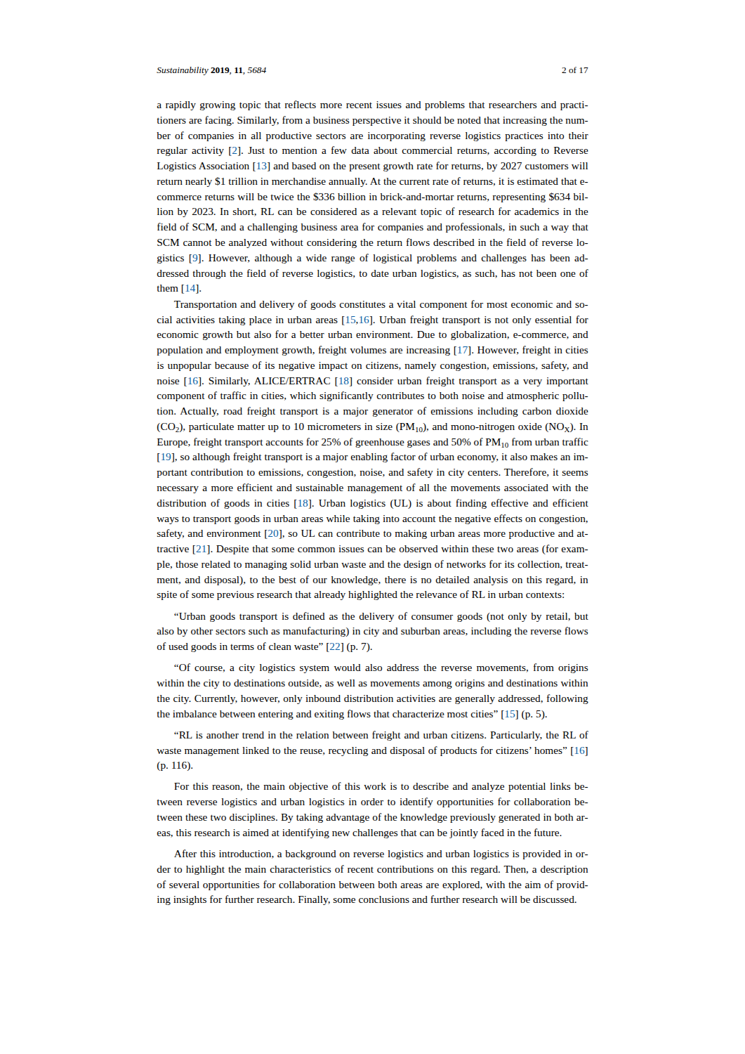Sustainability 2019, 11, 5684
2 of 17
a rapidly growing topic that reflects more recent issues and problems that researchers and practitioners are facing. Similarly, from a business perspective it should be noted that increasing the number of companies in all productive sectors are incorporating reverse logistics practices into their regular activity [2]. Just to mention a few data about commercial returns, according to Reverse Logistics Association [13] and based on the present growth rate for returns, by 2027 customers will return nearly $1 trillion in merchandise annually. At the current rate of returns, it is estimated that e-commerce returns will be twice the $336 billion in brick-and-mortar returns, representing $634 billion by 2023. In short, RL can be considered as a relevant topic of research for academics in the field of SCM, and a challenging business area for companies and professionals, in such a way that SCM cannot be analyzed without considering the return flows described in the field of reverse logistics [9]. However, although a wide range of logistical problems and challenges has been addressed through the field of reverse logistics, to date urban logistics, as such, has not been one of them [14].
Transportation and delivery of goods constitutes a vital component for most economic and social activities taking place in urban areas [15,16]. Urban freight transport is not only essential for economic growth but also for a better urban environment. Due to globalization, e-commerce, and population and employment growth, freight volumes are increasing [17]. However, freight in cities is unpopular because of its negative impact on citizens, namely congestion, emissions, safety, and noise [16]. Similarly, ALICE/ERTRAC [18] consider urban freight transport as a very important component of traffic in cities, which significantly contributes to both noise and atmospheric pollution. Actually, road freight transport is a major generator of emissions including carbon dioxide (CO2), particulate matter up to 10 micrometers in size (PM10), and mono-nitrogen oxide (NOX). In Europe, freight transport accounts for 25% of greenhouse gases and 50% of PM10 from urban traffic [19], so although freight transport is a major enabling factor of urban economy, it also makes an important contribution to emissions, congestion, noise, and safety in city centers. Therefore, it seems necessary a more efficient and sustainable management of all the movements associated with the distribution of goods in cities [18]. Urban logistics (UL) is about finding effective and efficient ways to transport goods in urban areas while taking into account the negative effects on congestion, safety, and environment [20], so UL can contribute to making urban areas more productive and attractive [21]. Despite that some common issues can be observed within these two areas (for example, those related to managing solid urban waste and the design of networks for its collection, treatment, and disposal), to the best of our knowledge, there is no detailed analysis on this regard, in spite of some previous research that already highlighted the relevance of RL in urban contexts:
“Urban goods transport is defined as the delivery of consumer goods (not only by retail, but also by other sectors such as manufacturing) in city and suburban areas, including the reverse flows of used goods in terms of clean waste” [22] (p. 7).
“Of course, a city logistics system would also address the reverse movements, from origins within the city to destinations outside, as well as movements among origins and destinations within the city. Currently, however, only inbound distribution activities are generally addressed, following the imbalance between entering and exiting flows that characterize most cities” [15] (p. 5).
“RL is another trend in the relation between freight and urban citizens. Particularly, the RL of waste management linked to the reuse, recycling and disposal of products for citizens’ homes” [16] (p. 116).
For this reason, the main objective of this work is to describe and analyze potential links between reverse logistics and urban logistics in order to identify opportunities for collaboration between these two disciplines. By taking advantage of the knowledge previously generated in both areas, this research is aimed at identifying new challenges that can be jointly faced in the future.
After this introduction, a background on reverse logistics and urban logistics is provided in order to highlight the main characteristics of recent contributions on this regard. Then, a description of several opportunities for collaboration between both areas are explored, with the aim of providing insights for further research. Finally, some conclusions and further research will be discussed.